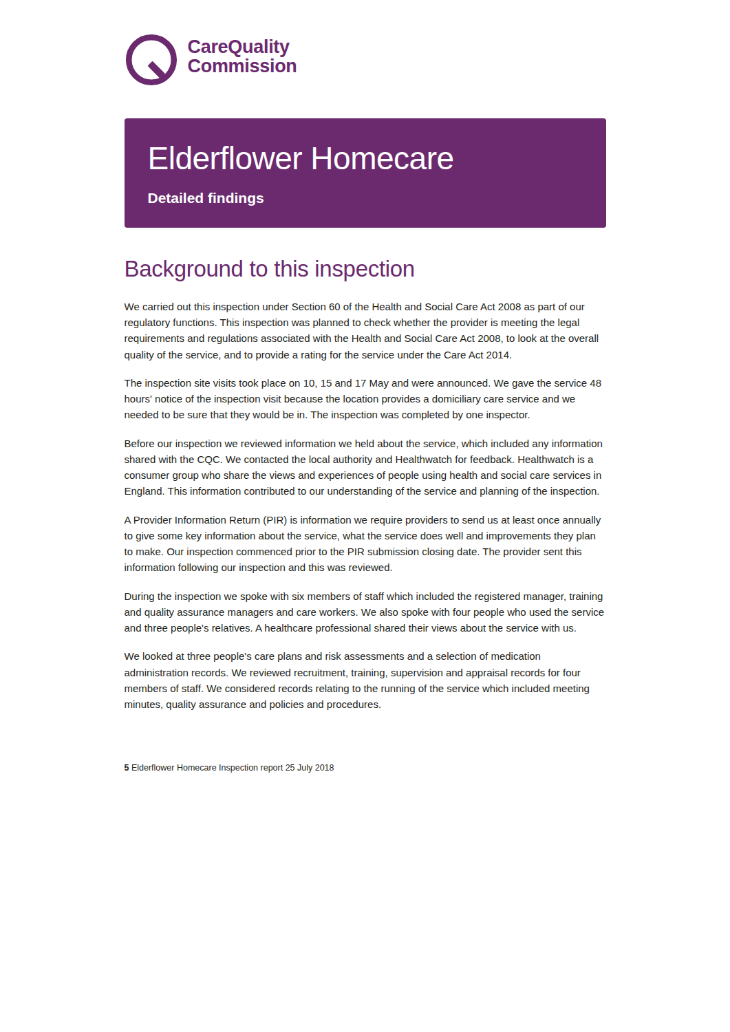CareQuality Commission
Elderflower Homecare
Detailed findings
Background to this inspection
We carried out this inspection under Section 60 of the Health and Social Care Act 2008 as part of our regulatory functions. This inspection was planned to check whether the provider is meeting the legal requirements and regulations associated with the Health and Social Care Act 2008, to look at the overall quality of the service, and to provide a rating for the service under the Care Act 2014.
The inspection site visits took place on 10, 15 and 17 May and were announced. We gave the service 48 hours' notice of the inspection visit because the location provides a domiciliary care service and we needed to be sure that they would be in. The inspection was completed by one inspector.
Before our inspection we reviewed information we held about the service, which included any information shared with the CQC. We contacted the local authority and Healthwatch for feedback. Healthwatch is a consumer group who share the views and experiences of people using health and social care services in England. This information contributed to our understanding of the service and planning of the inspection.
A Provider Information Return (PIR) is information we require providers to send us at least once annually to give some key information about the service, what the service does well and improvements they plan to make. Our inspection commenced prior to the PIR submission closing date. The provider sent this information following our inspection and this was reviewed.
During the inspection we spoke with six members of staff which included the registered manager, training and quality assurance managers and care workers. We also spoke with four people who used the service and three people's relatives. A healthcare professional shared their views about the service with us.
We looked at three people's care plans and risk assessments and a selection of medication administration records. We reviewed recruitment, training, supervision and appraisal records for four members of staff. We considered records relating to the running of the service which included meeting minutes, quality assurance and policies and procedures.
5 Elderflower Homecare Inspection report 25 July 2018